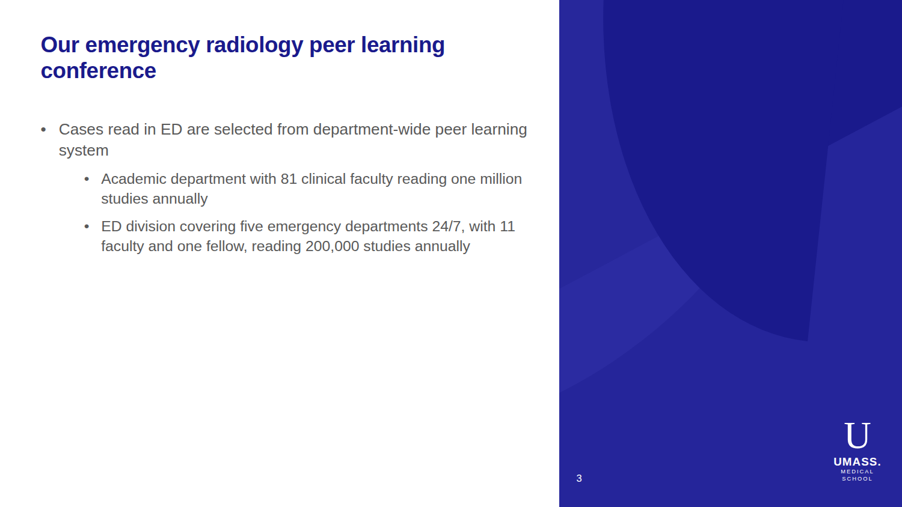Our emergency radiology peer learning conference
Cases read in ED are selected from department-wide peer learning system
Academic department with 81 clinical faculty reading one million studies annually
ED division covering five emergency departments 24/7, with 11 faculty and one fellow, reading 200,000 studies annually
3
U UMASS. MEDICAL SCHOOL